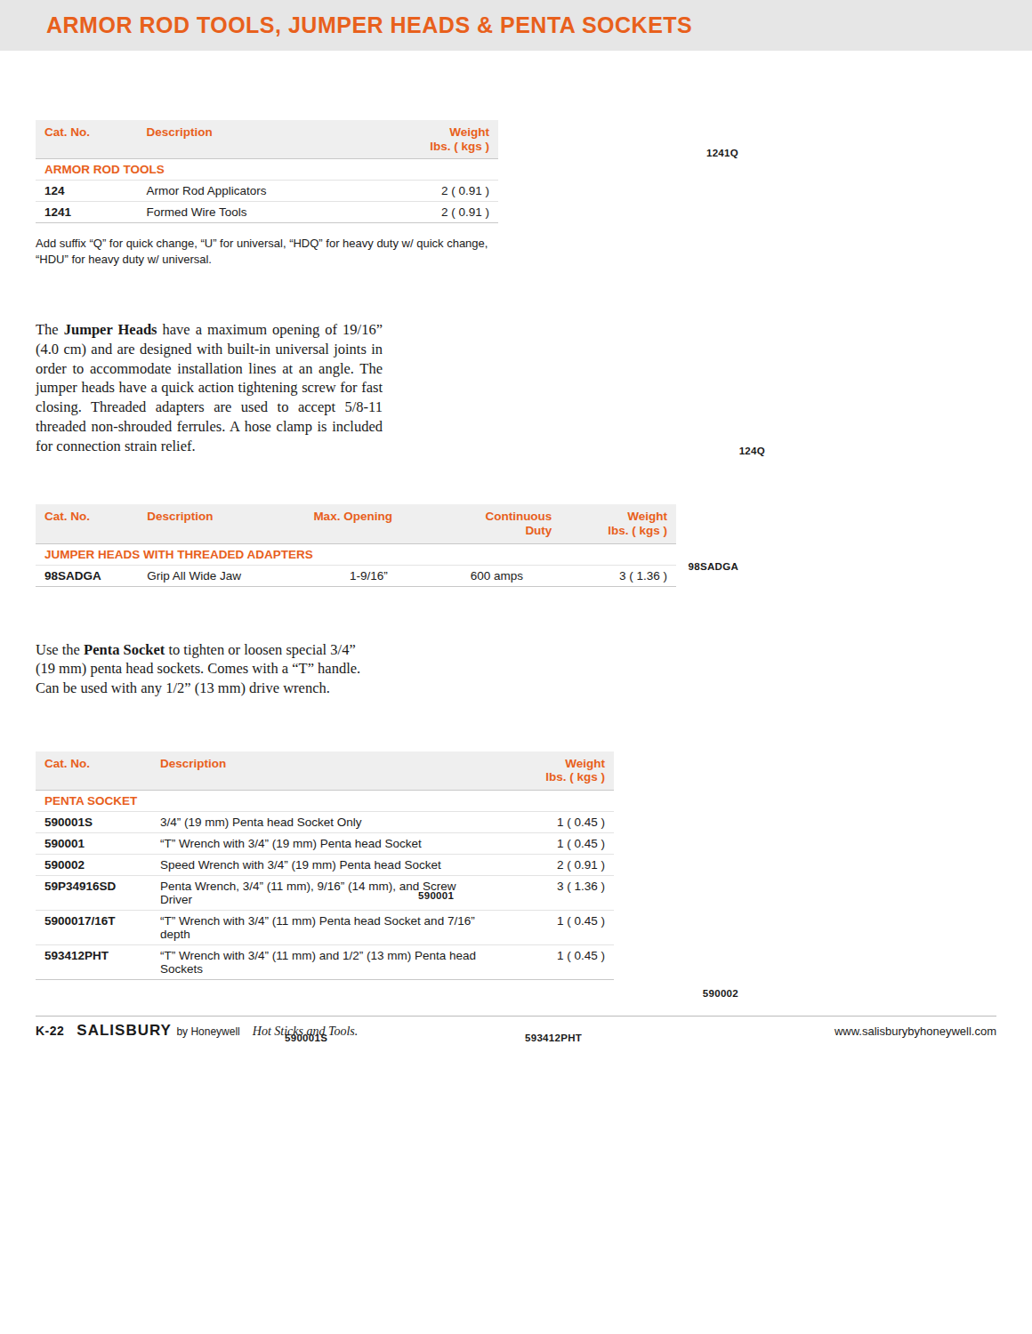Armor Rod Tools, Jumper Heads & Penta Sockets
1241Q
124Q
98SADGA
590001
590001S
593412PHT
590002
| Cat. No. | Description | Weight lbs. ( kgs ) |
| --- | --- | --- |
| ARMOR ROD TOOLS |
| 124 | Armor Rod Applicators | 2 ( 0.91 ) |
| 1241 | Formed Wire Tools | 2 ( 0.91 ) |
Add suffix “Q” for quick change, “U” for universal, “HDQ” for heavy duty w/ quick change, “HDU” for heavy duty w/ universal.
The Jumper Heads have a maximum opening of 19/16” (4.0 cm) and are designed with built-in universal joints in order to accommodate installation lines at an angle. The jumper heads have a quick action tightening screw for fast closing. Threaded adapters are used to accept 5/8-11 threaded non-shrouded ferrules. A hose clamp is included for connection strain relief.
| Cat. No. | Description | Max. Opening | Continuous Duty | Weight lbs. ( kgs ) |
| --- | --- | --- | --- | --- |
| JUMPER HEADS WITH THREADED ADAPTERS |
| 98SADGA | Grip All Wide Jaw | 1-9/16” | 600 amps | 3 ( 1.36 ) |
Use the Penta Socket to tighten or loosen special 3/4” (19 mm) penta head sockets. Comes with a “T” handle. Can be used with any 1/2” (13 mm) drive wrench.
| Cat. No. | Description | Weight lbs. ( kgs ) |
| --- | --- | --- |
| PENTA SOCKET |
| 590001S | 3/4” (19 mm) Penta head Socket Only | 1 ( 0.45 ) |
| 590001 | “T” Wrench with 3/4” (19 mm) Penta head Socket | 1 ( 0.45 ) |
| 590002 | Speed Wrench with 3/4” (19 mm) Penta head Socket | 2 ( 0.91 ) |
| 59P34916SD | Penta Wrench, 3/4” (11 mm), 9/16” (14 mm), and Screw Driver | 3 ( 1.36 ) |
| 5900017/16T | “T” Wrench with 3/4” (11 mm) Penta head Socket and 7/16” depth | 1 ( 0.45 ) |
| 593412PHT | “T” Wrench with 3/4” (11 mm) and 1/2” (13 mm) Penta head Sockets | 1 ( 0.45 ) |
K-22 SALISBURY by Honeywell Hot Sticks and Tools. www.salisburybyhoneywell.com